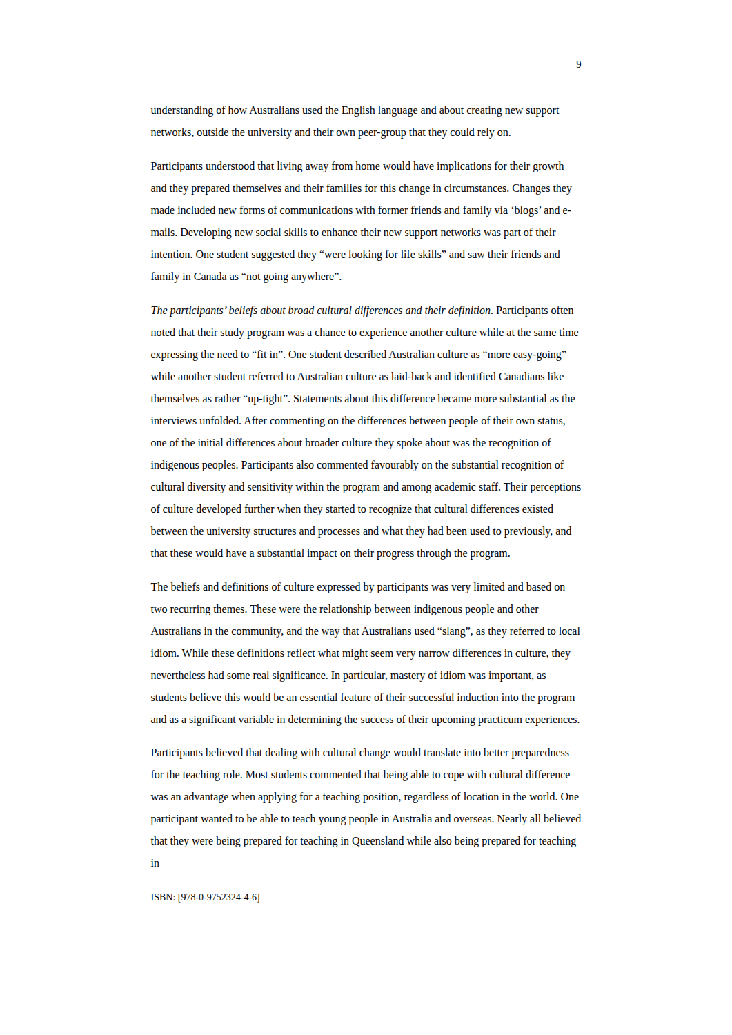9
understanding of how Australians used the English language and about creating new support networks, outside the university and their own peer-group that they could rely on.
Participants understood that living away from home would have implications for their growth and they prepared themselves and their families for this change in circumstances. Changes they made included new forms of communications with former friends and family via ‘blogs’ and e-mails. Developing new social skills to enhance their new support networks was part of their intention. One student suggested they “were looking for life skills” and saw their friends and family in Canada as “not going anywhere”.
The participants’ beliefs about broad cultural differences and their definition. Participants often noted that their study program was a chance to experience another culture while at the same time expressing the need to “fit in”. One student described Australian culture as “more easy-going” while another student referred to Australian culture as laid-back and identified Canadians like themselves as rather “up-tight”. Statements about this difference became more substantial as the interviews unfolded. After commenting on the differences between people of their own status, one of the initial differences about broader culture they spoke about was the recognition of indigenous peoples. Participants also commented favourably on the substantial recognition of cultural diversity and sensitivity within the program and among academic staff. Their perceptions of culture developed further when they started to recognize that cultural differences existed between the university structures and processes and what they had been used to previously, and that these would have a substantial impact on their progress through the program.
The beliefs and definitions of culture expressed by participants was very limited and based on two recurring themes. These were the relationship between indigenous people and other Australians in the community, and the way that Australians used “slang”, as they referred to local idiom. While these definitions reflect what might seem very narrow differences in culture, they nevertheless had some real significance. In particular, mastery of idiom was important, as students believe this would be an essential feature of their successful induction into the program and as a significant variable in determining the success of their upcoming practicum experiences.
Participants believed that dealing with cultural change would translate into better preparedness for the teaching role. Most students commented that being able to cope with cultural difference was an advantage when applying for a teaching position, regardless of location in the world. One participant wanted to be able to teach young people in Australia and overseas. Nearly all believed that they were being prepared for teaching in Queensland while also being prepared for teaching in
ISBN: [978-0-9752324-4-6]